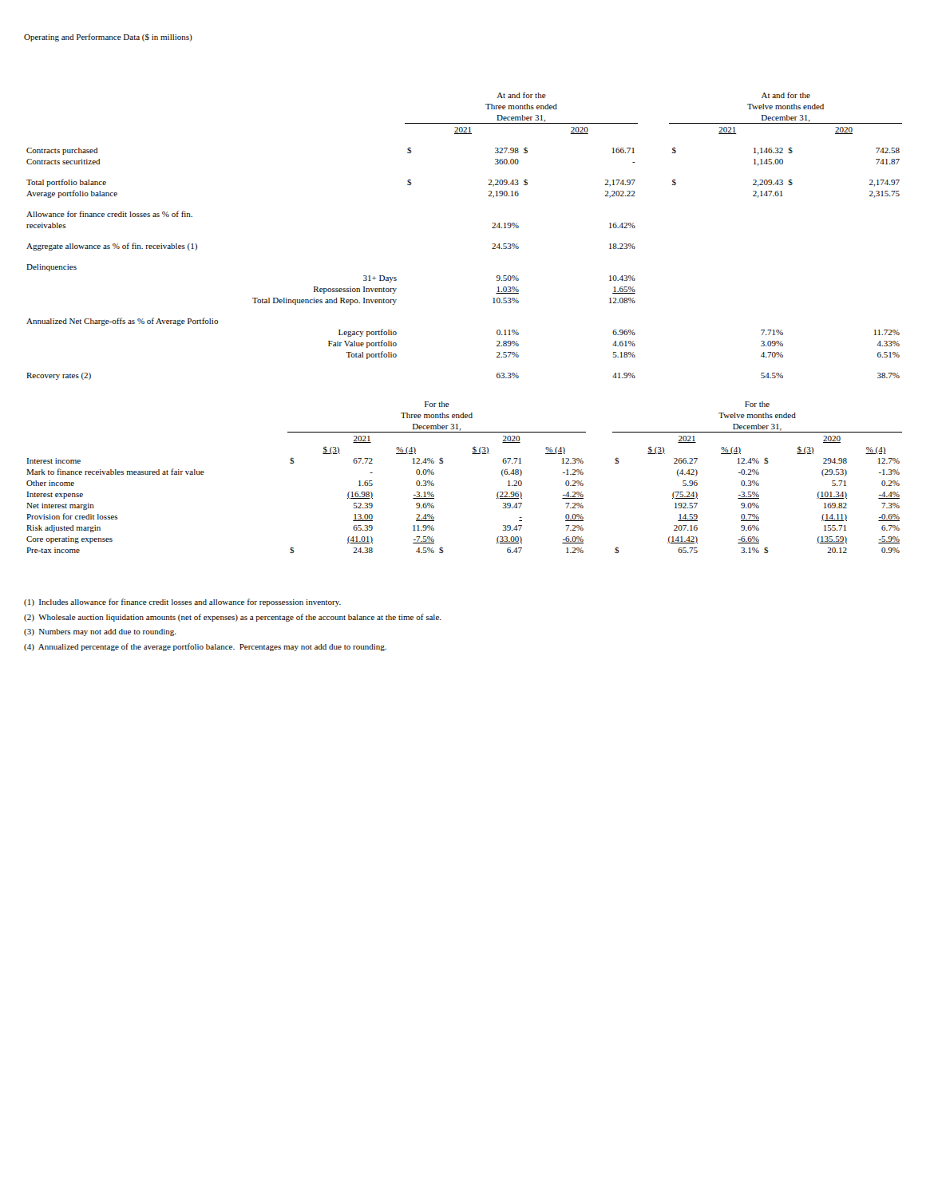Operating and Performance Data ($ in millions)
| | At and for the | | At and for the |
| | Three months ended | | Twelve months ended |
| | December 31, | | December 31, |
| | 2021 | 2020 | | 2021 | 2020 |
| Contracts purchased | $ | 327.98 | $ | 166.71 | | $ | 1,146.32 | $ | 742.58 |
| Contracts securitized | | 360.00 | | - | | | 1,145.00 | | 741.87 |
| Total portfolio balance | $ | 2,209.43 | $ | 2,174.97 | | $ | 2,209.43 | $ | 2,174.97 |
| Average portfolio balance | | 2,190.16 | | 2,202.22 | | | 2,147.61 | | 2,315.75 |
| Allowance for finance credit losses as % of fin. | |
| receivables | | 24.19% | | 16.42% | |
| Aggregate allowance as % of fin. receivables (1) | | 24.53% | | 18.23% | |
| Delinquencies | |
| 31+ Days | | 9.50% | | 10.43% | |
| Repossession Inventory | | 1.03% | | 1.65% | |
| Total Delinquencies and Repo. Inventory | | 10.53% | | 12.08% | |
| Annualized Net Charge-offs as % of Average Portfolio | |
| Legacy portfolio | | 0.11% | | 6.96% | | | 7.71% | | 11.72% |
| Fair Value portfolio | | 2.89% | | 4.61% | | | 3.09% | | 4.33% |
| Total portfolio | | 2.57% | | 5.18% | | | 4.70% | | 6.51% |
| Recovery rates (2) | | 63.3% | | 41.9% | | | 54.5% | | 38.7% |
| | For the | | For the |
| | Three months ended | | Twelve months ended |
| | December 31, | | December 31, |
| | 2021 | 2020 | | 2021 | 2020 |
| | $ (3) | % (4) | $ (3) | % (4) | | $ (3) | % (4) | $ (3) | % (4) |
| Interest income | $ | 67.72 | 12.4% | $ | 67.71 | 12.3% | | $ | 266.27 | 12.4% | $ | 294.98 | 12.7% |
| Mark to finance receivables measured at fair value | | - | 0.0% | | (6.48) | -1.2% | | | (4.42) | -0.2% | | (29.53) | -1.3% |
| Other income | | 1.65 | 0.3% | | 1.20 | 0.2% | | | 5.96 | 0.3% | | 5.71 | 0.2% |
| Interest expense | | (16.98) | -3.1% | | (22.96) | -4.2% | | | (75.24) | -3.5% | | (101.34) | -4.4% |
| Net interest margin | | 52.39 | 9.6% | | 39.47 | 7.2% | | | 192.57 | 9.0% | | 169.82 | 7.3% |
| Provision for credit losses | | 13.00 | 2.4% | | - | 0.0% | | | 14.59 | 0.7% | | (14.11) | -0.6% |
| Risk adjusted margin | | 65.39 | 11.9% | | 39.47 | 7.2% | | | 207.16 | 9.6% | | 155.71 | 6.7% |
| Core operating expenses | | (41.01) | -7.5% | | (33.00) | -6.0% | | | (141.42) | -6.6% | | (135.59) | -5.9% |
| Pre-tax income | $ | 24.38 | 4.5% | $ | 6.47 | 1.2% | | $ | 65.75 | 3.1% | $ | 20.12 | 0.9% |
(1) Includes allowance for finance credit losses and allowance for repossession inventory.
(2) Wholesale auction liquidation amounts (net of expenses) as a percentage of the account balance at the time of sale.
(3) Numbers may not add due to rounding.
(4) Annualized percentage of the average portfolio balance. Percentages may not add due to rounding.